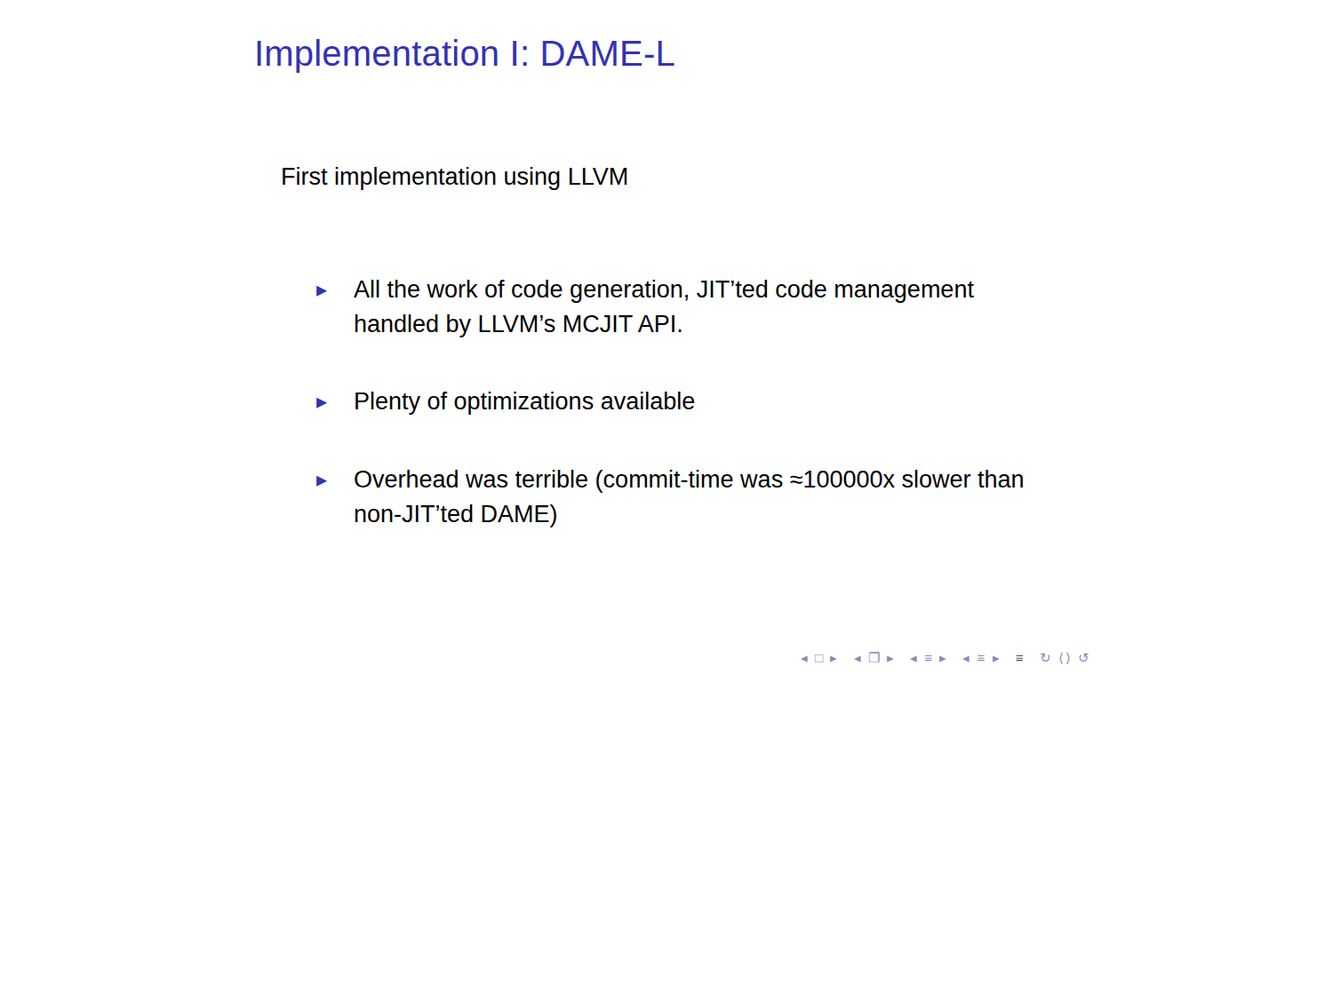Implementation I: DAME-L
First implementation using LLVM
All the work of code generation, JIT’ted code management handled by LLVM’s MCJIT API.
Plenty of optimizations available
Overhead was terrible (commit-time was ≈100000x slower than non-JIT’ted DAME)
◂ □ ▸ ◂ ❐ ▸ ◂ ≡ ▸ ◂ ≡ ▸ ≡ ↻ ⟨⟩ ↺